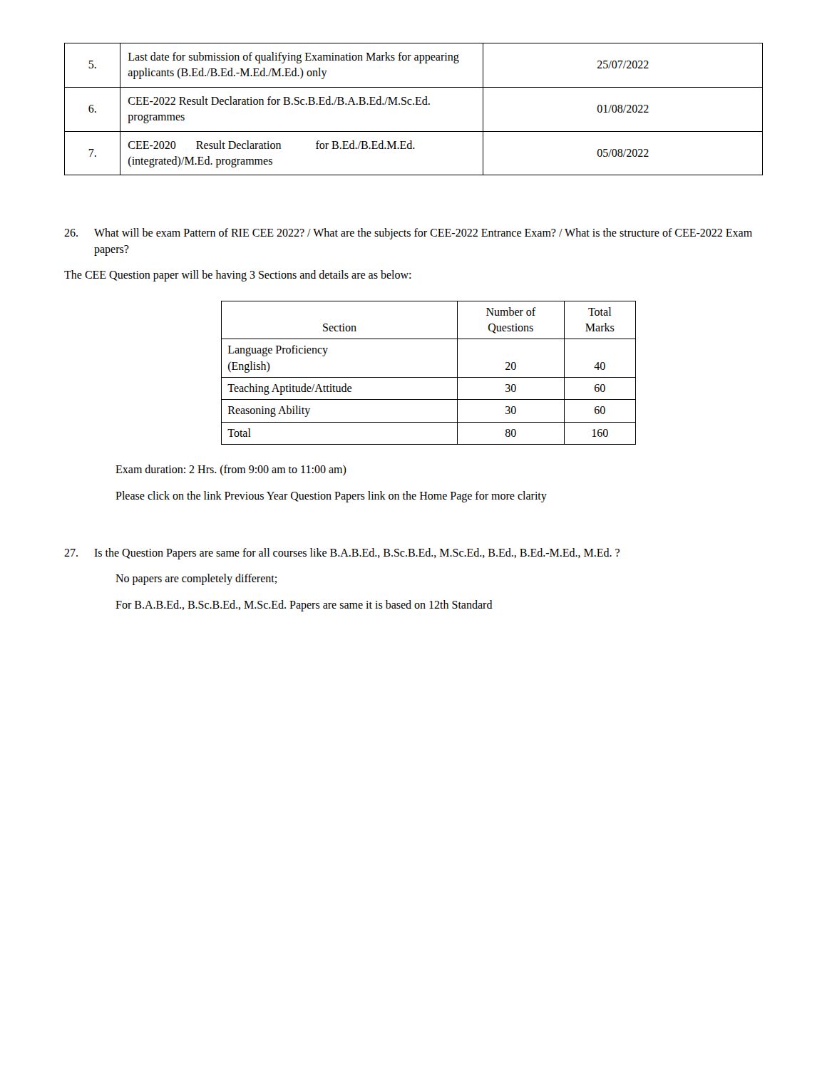| 5. | Last date for submission of qualifying Examination Marks for appearing applicants (B.Ed./B.Ed.-M.Ed./M.Ed.) only | 25/07/2022 |
| 6. | CEE-2022 Result Declaration for B.Sc.B.Ed./B.A.B.Ed./M.Sc.Ed. programmes | 01/08/2022 |
| 7. | CEE-2020 Result Declaration for B.Ed./B.Ed.M.Ed.(integrated)/M.Ed. programmes | 05/08/2022 |
26.
What will be exam Pattern of RIE CEE 2022? / What are the subjects for CEE-2022 Entrance Exam? / What is the structure of CEE-2022 Exam papers?
The CEE Question paper will be having 3 Sections and details are as below:
| Section | Number of Questions | Total Marks |
| --- | --- | --- |
| Language Proficiency (English) | 20 | 40 |
| Teaching Aptitude/Attitude | 30 | 60 |
| Reasoning Ability | 30 | 60 |
| Total | 80 | 160 |
Exam duration: 2 Hrs. (from 9:00 am to 11:00 am)
Please click on the link Previous Year Question Papers link on the Home Page for more clarity
27.
Is the Question Papers are same for all courses like B.A.B.Ed., B.Sc.B.Ed., M.Sc.Ed., B.Ed., B.Ed.-M.Ed., M.Ed. ?
No papers are completely different;
For B.A.B.Ed., B.Sc.B.Ed., M.Sc.Ed. Papers are same it is based on 12th Standard